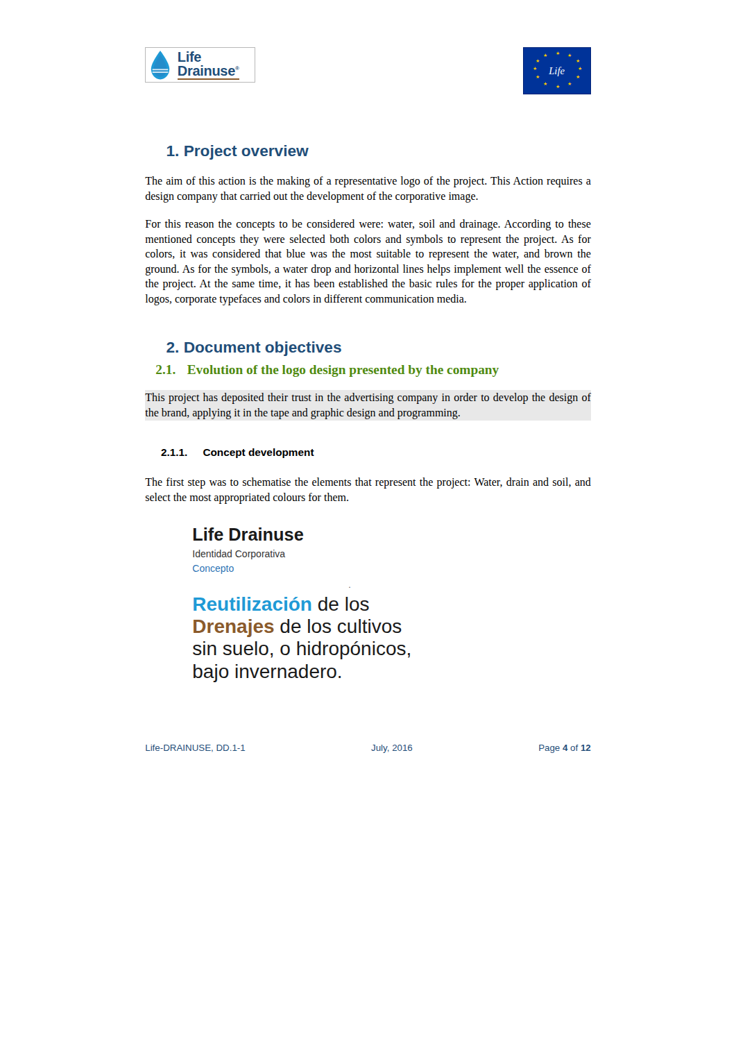Life
Drainuse®
★ ★ ★ ★ ★ ★ ★ ★ ★ ★ ★ ★ Life
1. Project overview
The aim of this action is the making of a representative logo of the project. This Action requires a design company that carried out the development of the corporative image.
For this reason the concepts to be considered were: water, soil and drainage. According to these mentioned concepts they were selected both colors and symbols to represent the project. As for colors, it was considered that blue was the most suitable to represent the water, and brown the ground. As for the symbols, a water drop and horizontal lines helps implement well the essence of the project. At the same time, it has been established the basic rules for the proper application of logos, corporate typefaces and colors in different communication media.
2. Document objectives
2.1. Evolution of the logo design presented by the company
This project has deposited their trust in the advertising company in order to develop the design of the brand, applying it in the tape and graphic design and programming.
2.1.1. Concept development
The first step was to schematise the elements that represent the project: Water, drain and soil, and select the most appropriated colours for them.
Life Drainuse
Identidad Corporativa
Concepto
.
Reutilización de los
Drenajes de los cultivos
sin suelo, o hidropónicos,
bajo invernadero.
Life-DRAINUSE, DD.1-1
July, 2016
Page 4 of 12